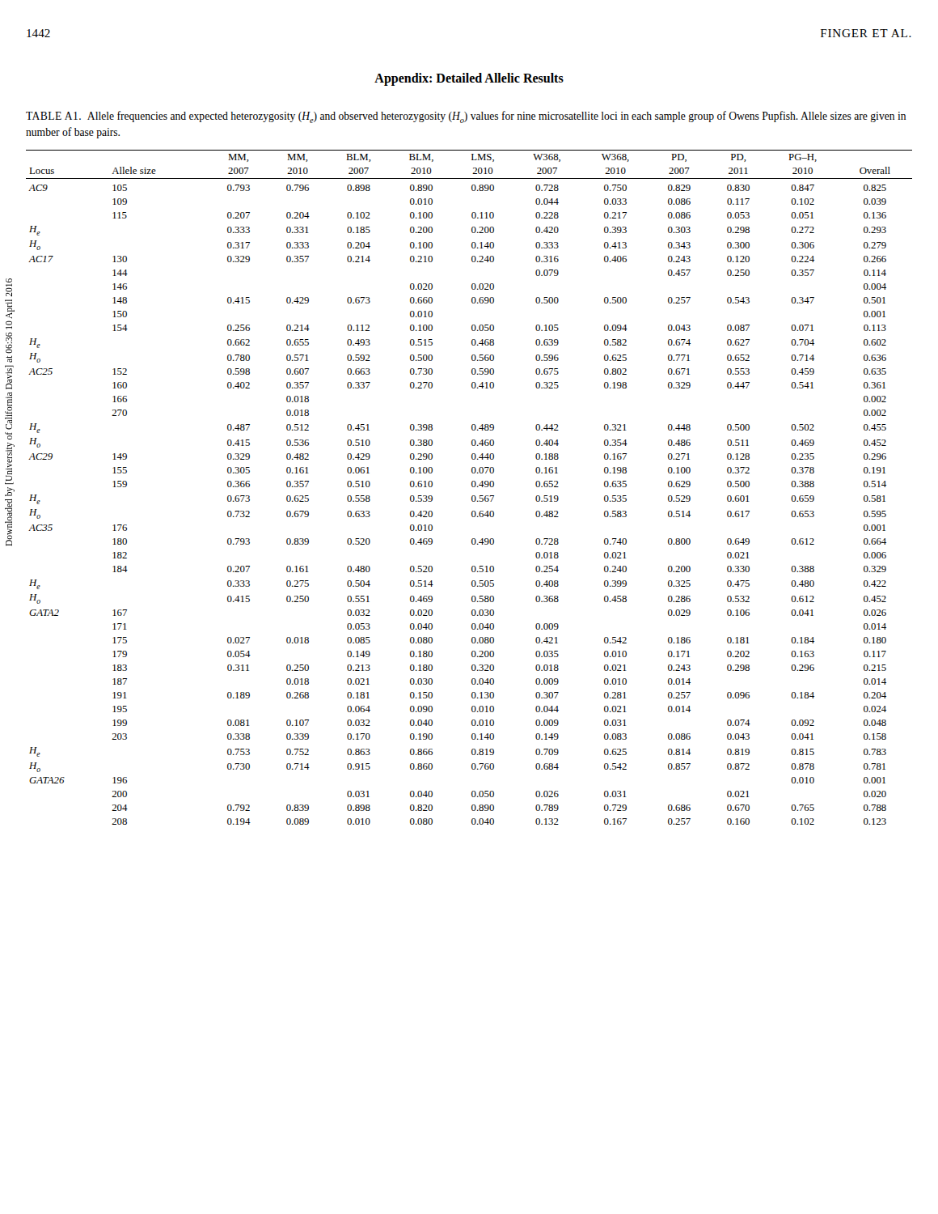Downloaded by [University of California Davis] at 06:36 10 April 2016
1442 FINGER ET AL.
Appendix: Detailed Allelic Results
TABLE A1. Allele frequencies and expected heterozygosity (He) and observed heterozygosity (Ho) values for nine microsatellite loci in each sample group of Owens Pupfish. Allele sizes are given in number of base pairs.
| | | MM, | MM, | BLM, | BLM, | LMS, | W368, | W368, | PD, | PD, | PG–H, | |
| --- | --- | --- | --- | --- | --- | --- | --- | --- | --- | --- | --- | --- |
| Locus | Allele size | 2007 | 2010 | 2007 | 2010 | 2010 | 2007 | 2010 | 2007 | 2011 | 2010 | Overall |
| AC9 | 105 | 0.793 | 0.796 | 0.898 | 0.890 | 0.890 | 0.728 | 0.750 | 0.829 | 0.830 | 0.847 | 0.825 |
| | 109 | | | | 0.010 | | 0.044 | 0.033 | 0.086 | 0.117 | 0.102 | 0.039 |
| | 115 | 0.207 | 0.204 | 0.102 | 0.100 | 0.110 | 0.228 | 0.217 | 0.086 | 0.053 | 0.051 | 0.136 |
| H e | | 0.333 | 0.331 | 0.185 | 0.200 | 0.200 | 0.420 | 0.393 | 0.303 | 0.298 | 0.272 | 0.293 |
| H o | | 0.317 | 0.333 | 0.204 | 0.100 | 0.140 | 0.333 | 0.413 | 0.343 | 0.300 | 0.306 | 0.279 |
| AC17 | 130 | 0.329 | 0.357 | 0.214 | 0.210 | 0.240 | 0.316 | 0.406 | 0.243 | 0.120 | 0.224 | 0.266 |
| | 144 | | | | | | 0.079 | | 0.457 | 0.250 | 0.357 | 0.114 |
| | 146 | | | | 0.020 | 0.020 | | | | | | 0.004 |
| | 148 | 0.415 | 0.429 | 0.673 | 0.660 | 0.690 | 0.500 | 0.500 | 0.257 | 0.543 | 0.347 | 0.501 |
| | 150 | | | | 0.010 | | | | | | | 0.001 |
| | 154 | 0.256 | 0.214 | 0.112 | 0.100 | 0.050 | 0.105 | 0.094 | 0.043 | 0.087 | 0.071 | 0.113 |
| H e | | 0.662 | 0.655 | 0.493 | 0.515 | 0.468 | 0.639 | 0.582 | 0.674 | 0.627 | 0.704 | 0.602 |
| H o | | 0.780 | 0.571 | 0.592 | 0.500 | 0.560 | 0.596 | 0.625 | 0.771 | 0.652 | 0.714 | 0.636 |
| AC25 | 152 | 0.598 | 0.607 | 0.663 | 0.730 | 0.590 | 0.675 | 0.802 | 0.671 | 0.553 | 0.459 | 0.635 |
| | 160 | 0.402 | 0.357 | 0.337 | 0.270 | 0.410 | 0.325 | 0.198 | 0.329 | 0.447 | 0.541 | 0.361 |
| | 166 | | 0.018 | | | | | | | | | 0.002 |
| | 270 | | 0.018 | | | | | | | | | 0.002 |
| H e | | 0.487 | 0.512 | 0.451 | 0.398 | 0.489 | 0.442 | 0.321 | 0.448 | 0.500 | 0.502 | 0.455 |
| H o | | 0.415 | 0.536 | 0.510 | 0.380 | 0.460 | 0.404 | 0.354 | 0.486 | 0.511 | 0.469 | 0.452 |
| AC29 | 149 | 0.329 | 0.482 | 0.429 | 0.290 | 0.440 | 0.188 | 0.167 | 0.271 | 0.128 | 0.235 | 0.296 |
| | 155 | 0.305 | 0.161 | 0.061 | 0.100 | 0.070 | 0.161 | 0.198 | 0.100 | 0.372 | 0.378 | 0.191 |
| | 159 | 0.366 | 0.357 | 0.510 | 0.610 | 0.490 | 0.652 | 0.635 | 0.629 | 0.500 | 0.388 | 0.514 |
| H e | | 0.673 | 0.625 | 0.558 | 0.539 | 0.567 | 0.519 | 0.535 | 0.529 | 0.601 | 0.659 | 0.581 |
| H o | | 0.732 | 0.679 | 0.633 | 0.420 | 0.640 | 0.482 | 0.583 | 0.514 | 0.617 | 0.653 | 0.595 |
| AC35 | 176 | | | | 0.010 | | | | | | | 0.001 |
| | 180 | 0.793 | 0.839 | 0.520 | 0.469 | 0.490 | 0.728 | 0.740 | 0.800 | 0.649 | 0.612 | 0.664 |
| | 182 | | | | | | 0.018 | 0.021 | | 0.021 | | 0.006 |
| | 184 | 0.207 | 0.161 | 0.480 | 0.520 | 0.510 | 0.254 | 0.240 | 0.200 | 0.330 | 0.388 | 0.329 |
| H e | | 0.333 | 0.275 | 0.504 | 0.514 | 0.505 | 0.408 | 0.399 | 0.325 | 0.475 | 0.480 | 0.422 |
| H o | | 0.415 | 0.250 | 0.551 | 0.469 | 0.580 | 0.368 | 0.458 | 0.286 | 0.532 | 0.612 | 0.452 |
| GATA2 | 167 | | | 0.032 | 0.020 | 0.030 | | | 0.029 | 0.106 | 0.041 | 0.026 |
| | 171 | | | 0.053 | 0.040 | 0.040 | 0.009 | | | | | 0.014 |
| | 175 | 0.027 | 0.018 | 0.085 | 0.080 | 0.080 | 0.421 | 0.542 | 0.186 | 0.181 | 0.184 | 0.180 |
| | 179 | 0.054 | | 0.149 | 0.180 | 0.200 | 0.035 | 0.010 | 0.171 | 0.202 | 0.163 | 0.117 |
| | 183 | 0.311 | 0.250 | 0.213 | 0.180 | 0.320 | 0.018 | 0.021 | 0.243 | 0.298 | 0.296 | 0.215 |
| | 187 | | 0.018 | 0.021 | 0.030 | 0.040 | 0.009 | 0.010 | 0.014 | | | 0.014 |
| | 191 | 0.189 | 0.268 | 0.181 | 0.150 | 0.130 | 0.307 | 0.281 | 0.257 | 0.096 | 0.184 | 0.204 |
| | 195 | | | 0.064 | 0.090 | 0.010 | 0.044 | 0.021 | 0.014 | | | 0.024 |
| | 199 | 0.081 | 0.107 | 0.032 | 0.040 | 0.010 | 0.009 | 0.031 | | 0.074 | 0.092 | 0.048 |
| | 203 | 0.338 | 0.339 | 0.170 | 0.190 | 0.140 | 0.149 | 0.083 | 0.086 | 0.043 | 0.041 | 0.158 |
| H e | | 0.753 | 0.752 | 0.863 | 0.866 | 0.819 | 0.709 | 0.625 | 0.814 | 0.819 | 0.815 | 0.783 |
| H o | | 0.730 | 0.714 | 0.915 | 0.860 | 0.760 | 0.684 | 0.542 | 0.857 | 0.872 | 0.878 | 0.781 |
| GATA26 | 196 | | | | | | | | | | 0.010 | 0.001 |
| | 200 | | | 0.031 | 0.040 | 0.050 | 0.026 | 0.031 | | 0.021 | | 0.020 |
| | 204 | 0.792 | 0.839 | 0.898 | 0.820 | 0.890 | 0.789 | 0.729 | 0.686 | 0.670 | 0.765 | 0.788 |
| | 208 | 0.194 | 0.089 | 0.010 | 0.080 | 0.040 | 0.132 | 0.167 | 0.257 | 0.160 | 0.102 | 0.123 |